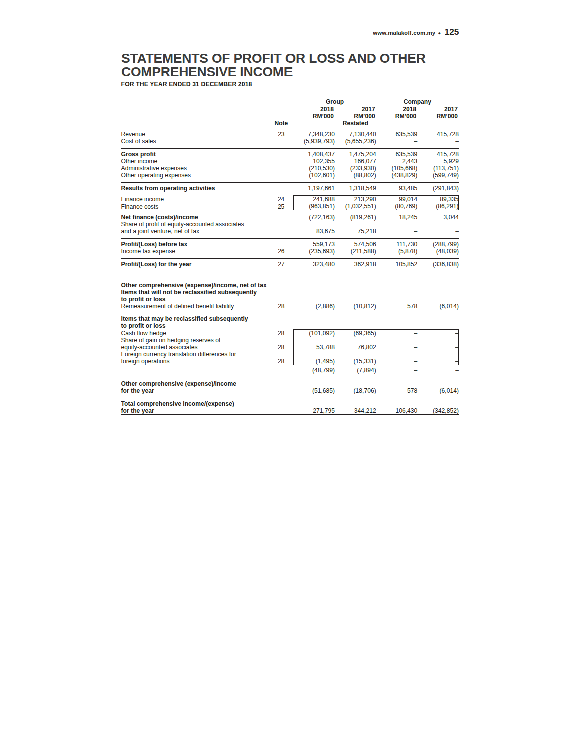www.malakoff.com.my ● 125
STATEMENTS OF PROFIT OR LOSS AND OTHER COMPREHENSIVE INCOME
FOR THE YEAR ENDED 31 DECEMBER 2018
| | | Group | Company |
| --- | --- | --- | --- |
| | | 2018 | 2017 | 2018 | 2017 |
| | | RM’000 | RM’000 | RM’000 | RM’000 |
| | Note | | Restated | | |
| Revenue | 23 | 7,348,230 | 7,130,440 | 635,539 | 415,728 |
| Cost of sales | | (5,939,793) | (5,655,236) | – | – |
| Gross profit | | 1,408,437 | 1,475,204 | 635,539 | 415,728 |
| Other income | | 102,355 | 166,077 | 2,443 | 5,929 |
| Administrative expenses | | (210,530) | (233,930) | (105,668) | (113,751) |
| Other operating expenses | | (102,601) | (88,802) | (438,829) | (599,749) |
| Results from operating activities | | 1,197,661 | 1,318,549 | 93,485 | (291,843) |
| Finance income | 24 | 241,688 | 213,290 | 99,014 | 89,335 |
| Finance costs | 25 | (963,851) | (1,032,551) | (80,769) | (86,291) |
| Net finance (costs)/income | | (722,163) | (819,261) | 18,245 | 3,044 |
| Share of profit of equity-accounted associates | | | | | |
| and a joint venture, net of tax | | 83,675 | 75,218 | – | – |
| Profit/(Loss) before tax | | 559,173 | 574,506 | 111,730 | (288,799) |
| Income tax expense | 26 | (235,693) | (211,588) | (5,878) | (48,039) |
| Profit/(Loss) for the year | 27 | 323,480 | 362,918 | 105,852 | (336,838) |
| Other comprehensive (expense)/income, net of tax | | | | | |
| Items that will not be reclassified subsequently | | | | | |
| to profit or loss | | | | | |
| Remeasurement of defined benefit liability | 28 | (2,886) | (10,812) | 578 | (6,014) |
| Items that may be reclassified subsequently | | | | | |
| to profit or loss | | | | | |
| Cash flow hedge | 28 | (101,092) | (69,365) | – | – |
| Share of gain on hedging reserves of | | | | | |
| equity-accounted associates | 28 | 53,788 | 76,802 | – | – |
| Foreign currency translation differences for | | | | | |
| foreign operations | 28 | (1,495) | (15,331) | – | – |
| | | (48,799) | (7,894) | – | – |
| Other comprehensive (expense)/income | | | | | |
| for the year | | (51,685) | (18,706) | 578 | (6,014) |
| Total comprehensive income/(expense) | | | | | |
| for the year | | 271,795 | 344,212 | 106,430 | (342,852) |